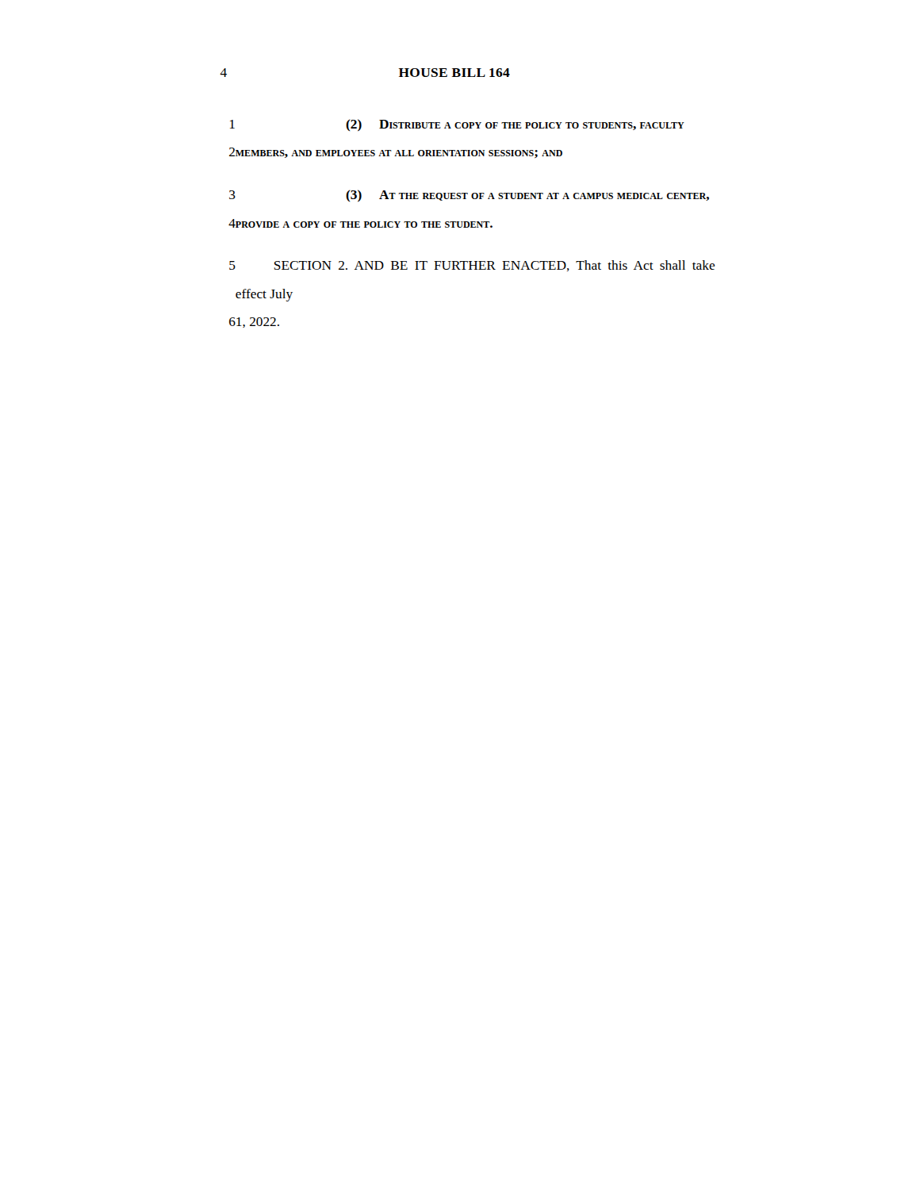4
HOUSE BILL 164
| 1 | (2) Distribute a copy of the policy to students, faculty |
| 2 | members, and employees at all orientation sessions; and |
| 3 | (3) At the request of a student at a campus medical center, |
| 4 | provide a copy of the policy to the student. |
| 5 | SECTION 2. AND BE IT FURTHER ENACTED, That this Act shall take effect July |
| 6 | 1, 2022. |